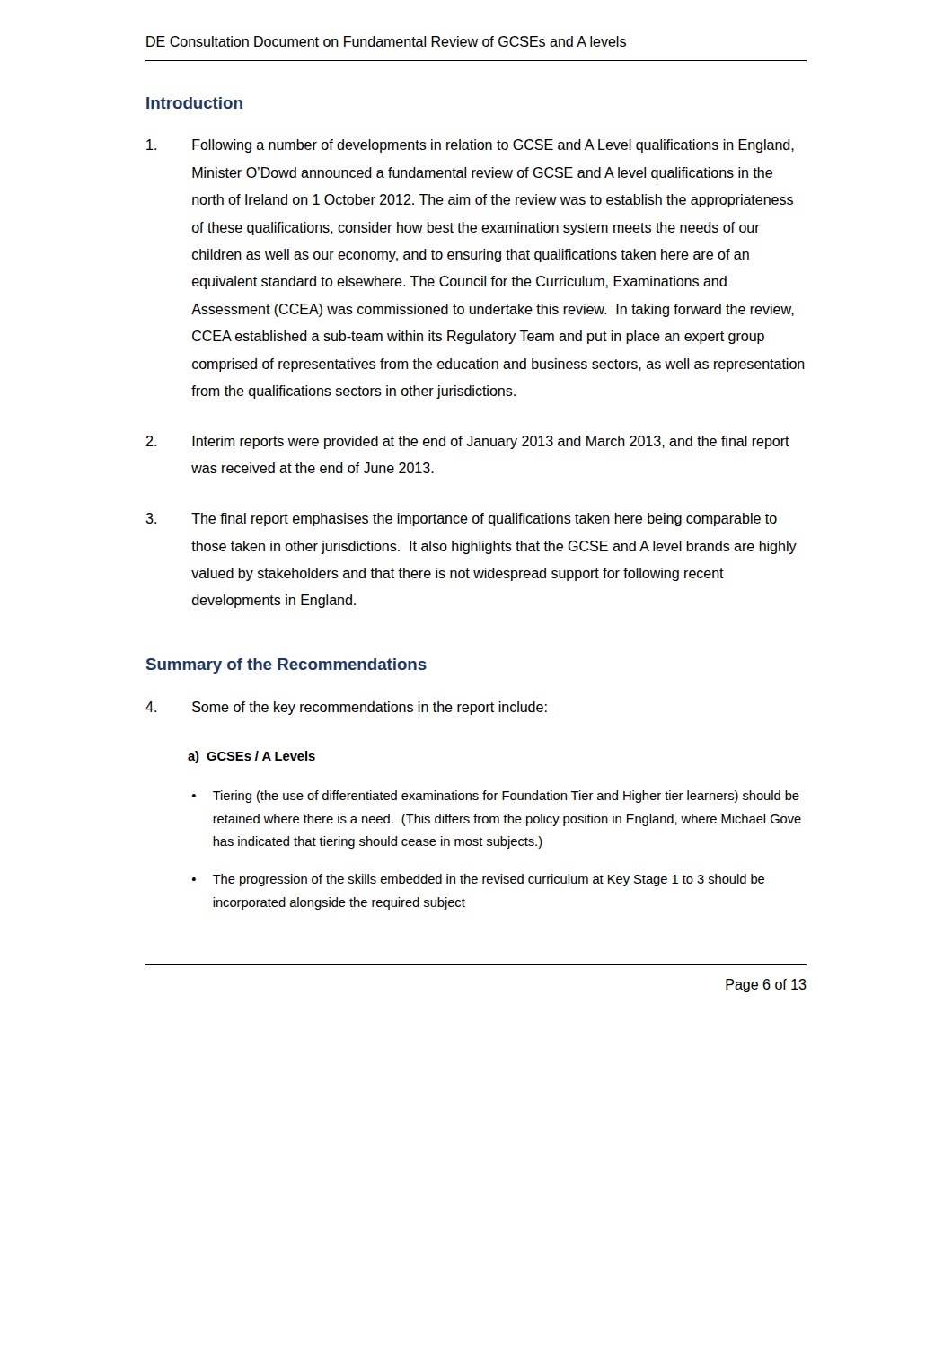DE Consultation Document on Fundamental Review of GCSEs and A levels
Introduction
1.
Following a number of developments in relation to GCSE and A Level qualifications in England, Minister O’Dowd announced a fundamental review of GCSE and A level qualifications in the north of Ireland on 1 October 2012. The aim of the review was to establish the appropriateness of these qualifications, consider how best the examination system meets the needs of our children as well as our economy, and to ensuring that qualifications taken here are of an equivalent standard to elsewhere. The Council for the Curriculum, Examinations and Assessment (CCEA) was commissioned to undertake this review. In taking forward the review, CCEA established a sub-team within its Regulatory Team and put in place an expert group comprised of representatives from the education and business sectors, as well as representation from the qualifications sectors in other jurisdictions.
2.
Interim reports were provided at the end of January 2013 and March 2013, and the final report was received at the end of June 2013.
3.
The final report emphasises the importance of qualifications taken here being comparable to those taken in other jurisdictions. It also highlights that the GCSE and A level brands are highly valued by stakeholders and that there is not widespread support for following recent developments in England.
Summary of the Recommendations
4.
Some of the key recommendations in the report include:
a) GCSEs / A Levels
Tiering (the use of differentiated examinations for Foundation Tier and Higher tier learners) should be retained where there is a need. (This differs from the policy position in England, where Michael Gove has indicated that tiering should cease in most subjects.)
The progression of the skills embedded in the revised curriculum at Key Stage 1 to 3 should be incorporated alongside the required subject
Page 6 of 13